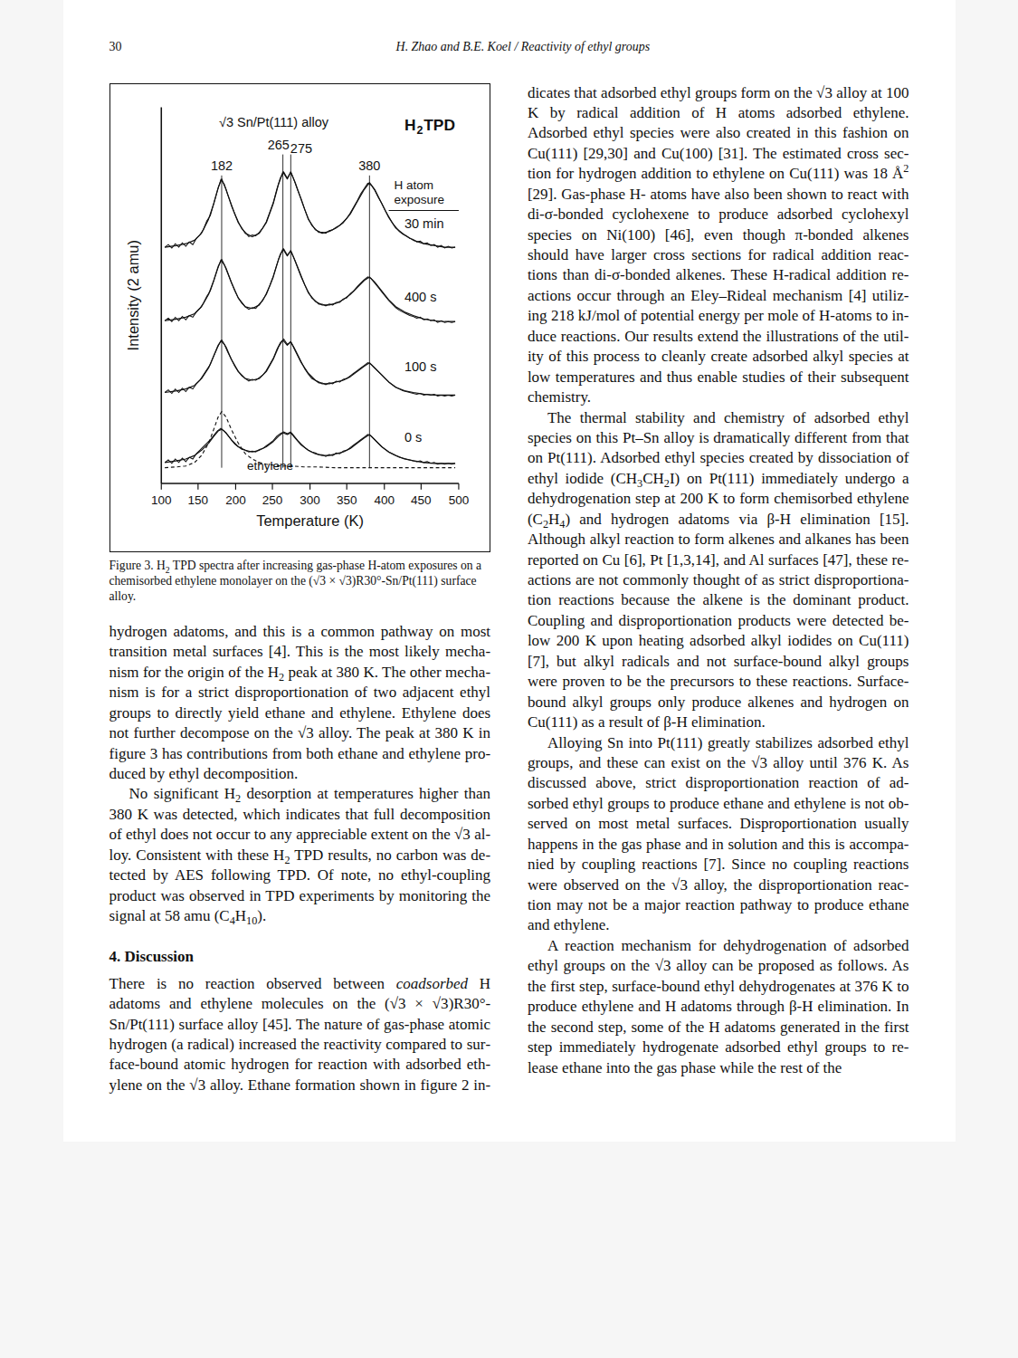30 H. Zhao and B.E. Koel / Reactivity of ethyl groups
100 150 200 250 300 350 400 450 500 Temperature (K) Intensity (2 amu) √3 Sn/Pt(111) alloy H 2 TPD 182 265 275 380 H atom exposure 30 min 400 s 100 s 0 s ethylene
Figure 3. H2 TPD spectra after increasing gas-phase H-atom exposures on a chemisorbed ethylene monolayer on the (√3 × √3)R30°-Sn/Pt(111) surface alloy.
hydrogen adatoms, and this is a common pathway on most transition metal surfaces [4]. This is the most likely mechanism for the origin of the H2 peak at 380 K. The other mechanism is for a strict disproportionation of two adjacent ethyl groups to directly yield ethane and ethylene. Ethylene does not further decompose on the √3 alloy. The peak at 380 K in figure 3 has contributions from both ethane and ethylene produced by ethyl decomposition.
No significant H2 desorption at temperatures higher than 380 K was detected, which indicates that full decomposition of ethyl does not occur to any appreciable extent on the √3 alloy. Consistent with these H2 TPD results, no carbon was detected by AES following TPD. Of note, no ethyl-coupling product was observed in TPD experiments by monitoring the signal at 58 amu (C4H10).
4. Discussion
There is no reaction observed between coadsorbed H adatoms and ethylene molecules on the (√3 × √3)R30°-Sn/Pt(111) surface alloy [45]. The nature of gas-phase atomic hydrogen (a radical) increased the reactivity compared to surface-bound atomic hydrogen for reaction with adsorbed ethylene on the √3 alloy. Ethane formation shown in figure 2 indicates that adsorbed ethyl groups form on the √3 alloy at 100 K by radical addition of H atoms adsorbed ethylene. Adsorbed ethyl species were also created in this fashion on Cu(111) [29,30] and Cu(100) [31]. The estimated cross section for hydrogen addition to ethylene on Cu(111) was 18 Å2 [29]. Gas-phase H- atoms have also been shown to react with di-σ-bonded cyclohexene to produce adsorbed cyclohexyl species on Ni(100) [46], even though π-bonded alkenes should have larger cross sections for radical addition reactions than di-σ-bonded alkenes. These H-radical addition reactions occur through an Eley–Rideal mechanism [4] utilizing 218 kJ/mol of potential energy per mole of H-atoms to induce reactions. Our results extend the illustrations of the utility of this process to cleanly create adsorbed alkyl species at low temperatures and thus enable studies of their subsequent chemistry.
The thermal stability and chemistry of adsorbed ethyl species on this Pt–Sn alloy is dramatically different from that on Pt(111). Adsorbed ethyl species created by dissociation of ethyl iodide (CH3CH2I) on Pt(111) immediately undergo a dehydrogenation step at 200 K to form chemisorbed ethylene (C2H4) and hydrogen adatoms via β-H elimination [15]. Although alkyl reaction to form alkenes and alkanes has been reported on Cu [6], Pt [1,3,14], and Al surfaces [47], these reactions are not commonly thought of as strict disproportionation reactions because the alkene is the dominant product. Coupling and disproportionation products were detected below 200 K upon heating adsorbed alkyl iodides on Cu(111) [7], but alkyl radicals and not surface-bound alkyl groups were proven to be the precursors to these reactions. Surface-bound alkyl groups only produce alkenes and hydrogen on Cu(111) as a result of β-H elimination.
Alloying Sn into Pt(111) greatly stabilizes adsorbed ethyl groups, and these can exist on the √3 alloy until 376 K. As discussed above, strict disproportionation reaction of adsorbed ethyl groups to produce ethane and ethylene is not observed on most metal surfaces. Disproportionation usually happens in the gas phase and in solution and this is accompanied by coupling reactions [7]. Since no coupling reactions were observed on the √3 alloy, the disproportionation reaction may not be a major reaction pathway to produce ethane and ethylene.
A reaction mechanism for dehydrogenation of adsorbed ethyl groups on the √3 alloy can be proposed as follows. As the first step, surface-bound ethyl dehydrogenates at 376 K to produce ethylene and H adatoms through β-H elimination. In the second step, some of the H adatoms generated in the first step immediately hydrogenate adsorbed ethyl groups to release ethane into the gas phase while the rest of the